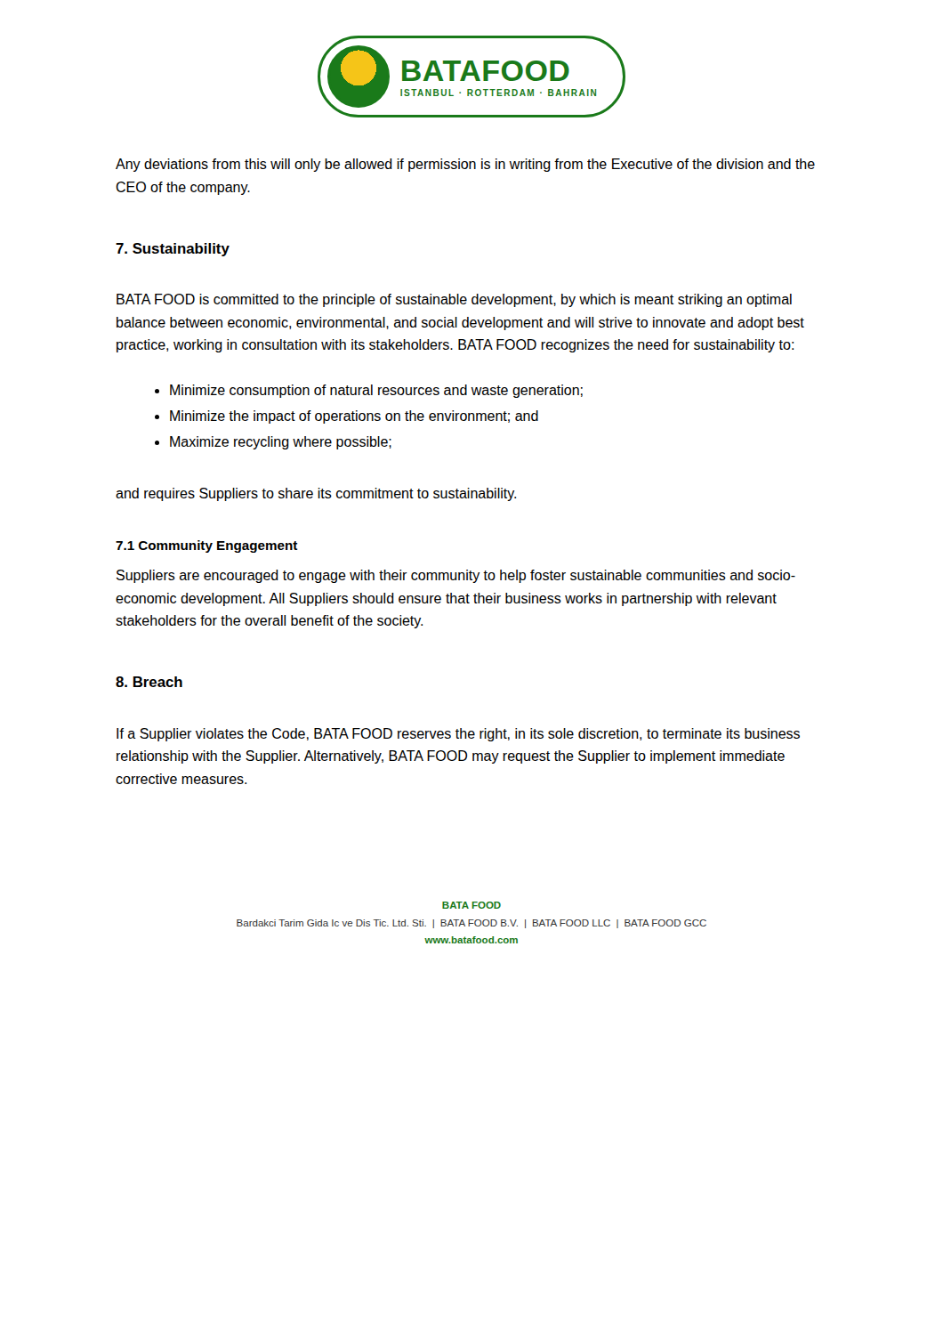BATAFOOD
ISTANBUL · ROTTERDAM · BAHRAIN
Any deviations from this will only be allowed if permission is in writing from the Executive of the division and the CEO of the company.
7. Sustainability
BATA FOOD is committed to the principle of sustainable development, by which is meant striking an optimal balance between economic, environmental, and social development and will strive to innovate and adopt best practice, working in consultation with its stakeholders. BATA FOOD recognizes the need for sustainability to:
Minimize consumption of natural resources and waste generation;
Minimize the impact of operations on the environment; and
Maximize recycling where possible;
and requires Suppliers to share its commitment to sustainability.
7.1 Community Engagement
Suppliers are encouraged to engage with their community to help foster sustainable communities and socio-economic development. All Suppliers should ensure that their business works in partnership with relevant stakeholders for the overall benefit of the society.
8. Breach
If a Supplier violates the Code, BATA FOOD reserves the right, in its sole discretion, to terminate its business relationship with the Supplier. Alternatively, BATA FOOD may request the Supplier to implement immediate corrective measures.
BATA FOOD
Bardakci Tarim Gida Ic ve Dis Tic. Ltd. Sti.|BATA FOOD B.V.|BATA FOOD LLC|BATA FOOD GCC
www.batafood.com